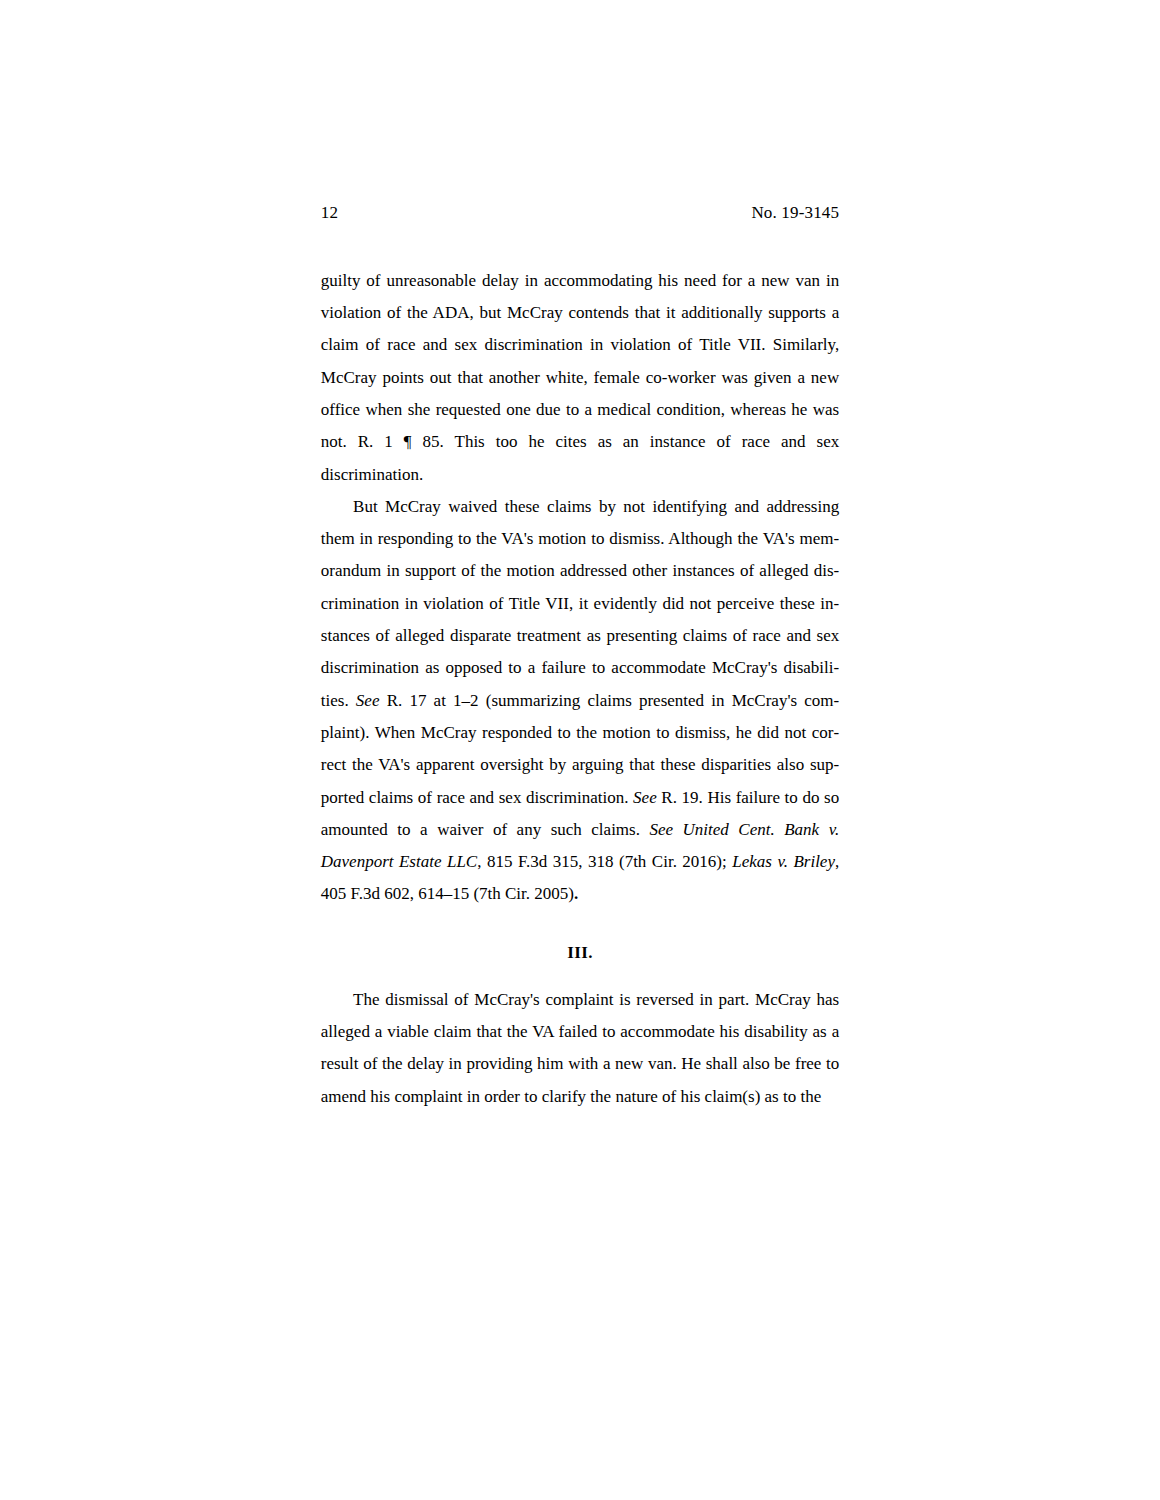12 No. 19-3145
guilty of unreasonable delay in accommodating his need for a new van in violation of the ADA, but McCray contends that it additionally supports a claim of race and sex discrimination in violation of Title VII. Similarly, McCray points out that another white, female co-worker was given a new office when she requested one due to a medical condition, whereas he was not. R. 1 ¶ 85. This too he cites as an instance of race and sex discrimination.
But McCray waived these claims by not identifying and addressing them in responding to the VA's motion to dismiss. Although the VA's memorandum in support of the motion addressed other instances of alleged discrimination in violation of Title VII, it evidently did not perceive these instances of alleged disparate treatment as presenting claims of race and sex discrimination as opposed to a failure to accommodate McCray's disabilities. See R. 17 at 1–2 (summarizing claims presented in McCray's complaint). When McCray responded to the motion to dismiss, he did not correct the VA's apparent oversight by arguing that these disparities also supported claims of race and sex discrimination. See R. 19. His failure to do so amounted to a waiver of any such claims. See United Cent. Bank v. Davenport Estate LLC, 815 F.3d 315, 318 (7th Cir. 2016); Lekas v. Briley, 405 F.3d 602, 614–15 (7th Cir. 2005).
III.
The dismissal of McCray's complaint is reversed in part. McCray has alleged a viable claim that the VA failed to accommodate his disability as a result of the delay in providing him with a new van. He shall also be free to amend his complaint in order to clarify the nature of his claim(s) as to the